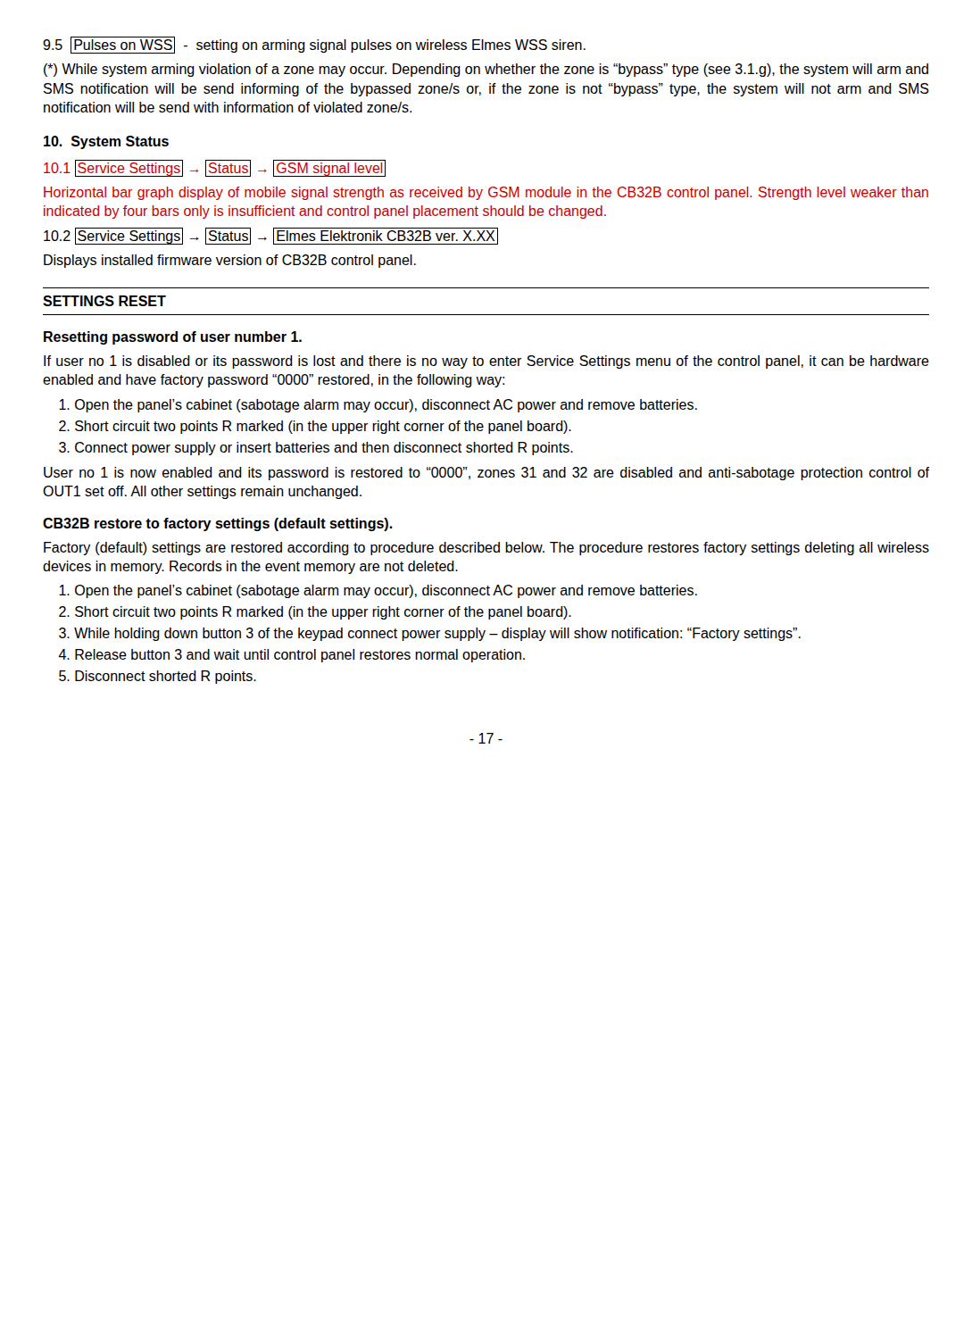9.5 Pulses on WSS - setting on arming signal pulses on wireless Elmes WSS siren.
(*) While system arming violation of a zone may occur. Depending on whether the zone is “bypass” type (see 3.1.g), the system will arm and SMS notification will be send informing of the bypassed zone/s or, if the zone is not “bypass” type, the system will not arm and SMS notification will be send with information of violated zone/s.
10. System Status
10.1 Service Settings → Status → GSM signal level
Horizontal bar graph display of mobile signal strength as received by GSM module in the CB32B control panel. Strength level weaker than indicated by four bars only is insufficient and control panel placement should be changed.
10.2 Service Settings → Status → Elmes Elektronik CB32B ver. X.XX
Displays installed firmware version of CB32B control panel.
SETTINGS RESET
Resetting password of user number 1.
If user no 1 is disabled or its password is lost and there is no way to enter Service Settings menu of the control panel, it can be hardware enabled and have factory password “0000” restored, in the following way:
Open the panel’s cabinet (sabotage alarm may occur), disconnect AC power and remove batteries.
Short circuit two points R marked (in the upper right corner of the panel board).
Connect power supply or insert batteries and then disconnect shorted R points.
User no 1 is now enabled and its password is restored to “0000”, zones 31 and 32 are disabled and anti-sabotage protection control of OUT1 set off. All other settings remain unchanged.
CB32B restore to factory settings (default settings).
Factory (default) settings are restored according to procedure described below. The procedure restores factory settings deleting all wireless devices in memory. Records in the event memory are not deleted.
Open the panel’s cabinet (sabotage alarm may occur), disconnect AC power and remove batteries.
Short circuit two points R marked (in the upper right corner of the panel board).
While holding down button 3 of the keypad connect power supply – display will show notification: “Factory settings”.
Release button 3 and wait until control panel restores normal operation.
Disconnect shorted R points.
- 17 -